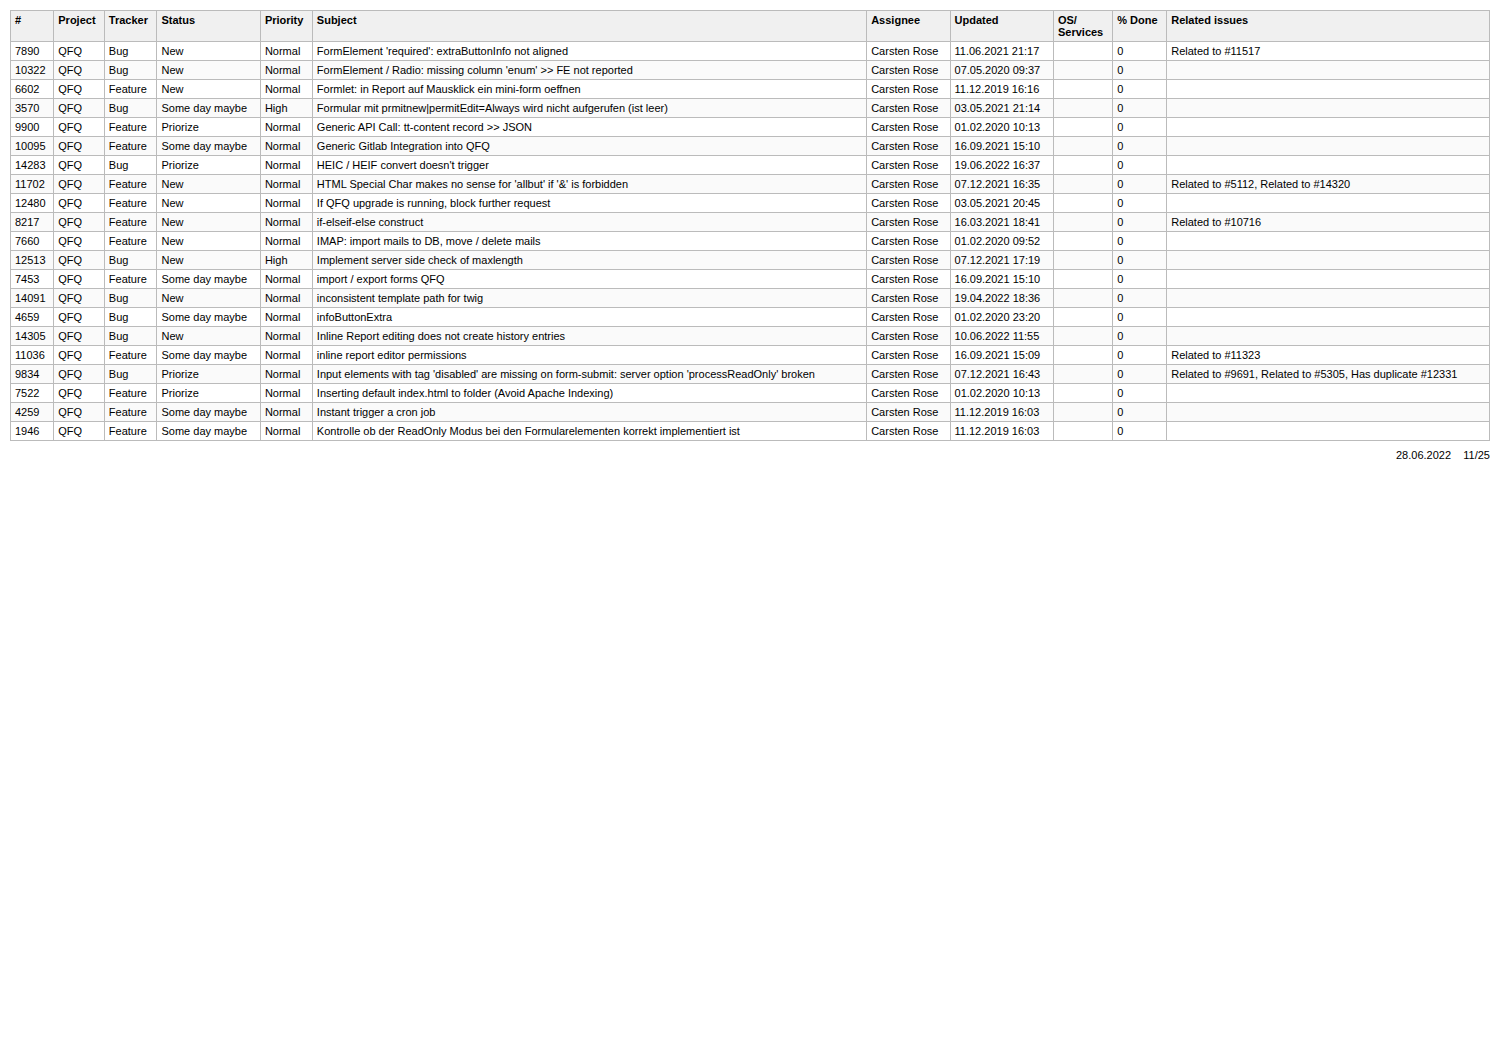| # | Project | Tracker | Status | Priority | Subject | Assignee | Updated | OS/ Services | % Done | Related issues |
| --- | --- | --- | --- | --- | --- | --- | --- | --- | --- | --- |
| 7890 | QFQ | Bug | New | Normal | FormElement 'required': extraButtonInfo not aligned | Carsten Rose | 11.06.2021 21:17 | | 0 | Related to #11517 |
| 10322 | QFQ | Bug | New | Normal | FormElement / Radio: missing column 'enum' >> FE not reported | Carsten Rose | 07.05.2020 09:37 | | 0 | |
| 6602 | QFQ | Feature | New | Normal | Formlet: in Report auf Mausklick ein mini-form oeffnen | Carsten Rose | 11.12.2019 16:16 | | 0 | |
| 3570 | QFQ | Bug | Some day maybe | High | Formular mit prmitnew/permitEdit=Always wird nicht aufgerufen (ist leer) | Carsten Rose | 03.05.2021 21:14 | | 0 | |
| 9900 | QFQ | Feature | Priorize | Normal | Generic API Call: tt-content record >> JSON | Carsten Rose | 01.02.2020 10:13 | | 0 | |
| 10095 | QFQ | Feature | Some day maybe | Normal | Generic Gitlab Integration into QFQ | Carsten Rose | 16.09.2021 15:10 | | 0 | |
| 14283 | QFQ | Bug | Priorize | Normal | HEIC / HEIF convert doesn't trigger | Carsten Rose | 19.06.2022 16:37 | | 0 | |
| 11702 | QFQ | Feature | New | Normal | HTML Special Char makes no sense for 'allbut' if '&' is forbidden | Carsten Rose | 07.12.2021 16:35 | | 0 | Related to #5112, Related to #14320 |
| 12480 | QFQ | Feature | New | Normal | If QFQ upgrade is running, block further request | Carsten Rose | 03.05.2021 20:45 | | 0 | |
| 8217 | QFQ | Feature | New | Normal | if-elseif-else construct | Carsten Rose | 16.03.2021 18:41 | | 0 | Related to #10716 |
| 7660 | QFQ | Feature | New | Normal | IMAP: import mails to DB, move / delete mails | Carsten Rose | 01.02.2020 09:52 | | 0 | |
| 12513 | QFQ | Bug | New | High | Implement server side check of maxlength | Carsten Rose | 07.12.2021 17:19 | | 0 | |
| 7453 | QFQ | Feature | Some day maybe | Normal | import / export forms QFQ | Carsten Rose | 16.09.2021 15:10 | | 0 | |
| 14091 | QFQ | Bug | New | Normal | inconsistent template path for twig | Carsten Rose | 19.04.2022 18:36 | | 0 | |
| 4659 | QFQ | Bug | Some day maybe | Normal | infoButtonExtra | Carsten Rose | 01.02.2020 23:20 | | 0 | |
| 14305 | QFQ | Bug | New | Normal | Inline Report editing does not create history entries | Carsten Rose | 10.06.2022 11:55 | | 0 | |
| 11036 | QFQ | Feature | Some day maybe | Normal | inline report editor permissions | Carsten Rose | 16.09.2021 15:09 | | 0 | Related to #11323 |
| 9834 | QFQ | Bug | Priorize | Normal | Input elements with tag 'disabled' are missing on form-submit: server option 'processReadOnly' broken | Carsten Rose | 07.12.2021 16:43 | | 0 | Related to #9691, Related to #5305, Has duplicate #12331 |
| 7522 | QFQ | Feature | Priorize | Normal | Inserting default index.html to folder (Avoid Apache Indexing) | Carsten Rose | 01.02.2020 10:13 | | 0 | |
| 4259 | QFQ | Feature | Some day maybe | Normal | Instant trigger a cron job | Carsten Rose | 11.12.2019 16:03 | | 0 | |
| 1946 | QFQ | Feature | Some day maybe | Normal | Kontrolle ob der ReadOnly Modus bei den Formularelementen korrekt implementiert ist | Carsten Rose | 11.12.2019 16:03 | | 0 | |
28.06.2022 11/25